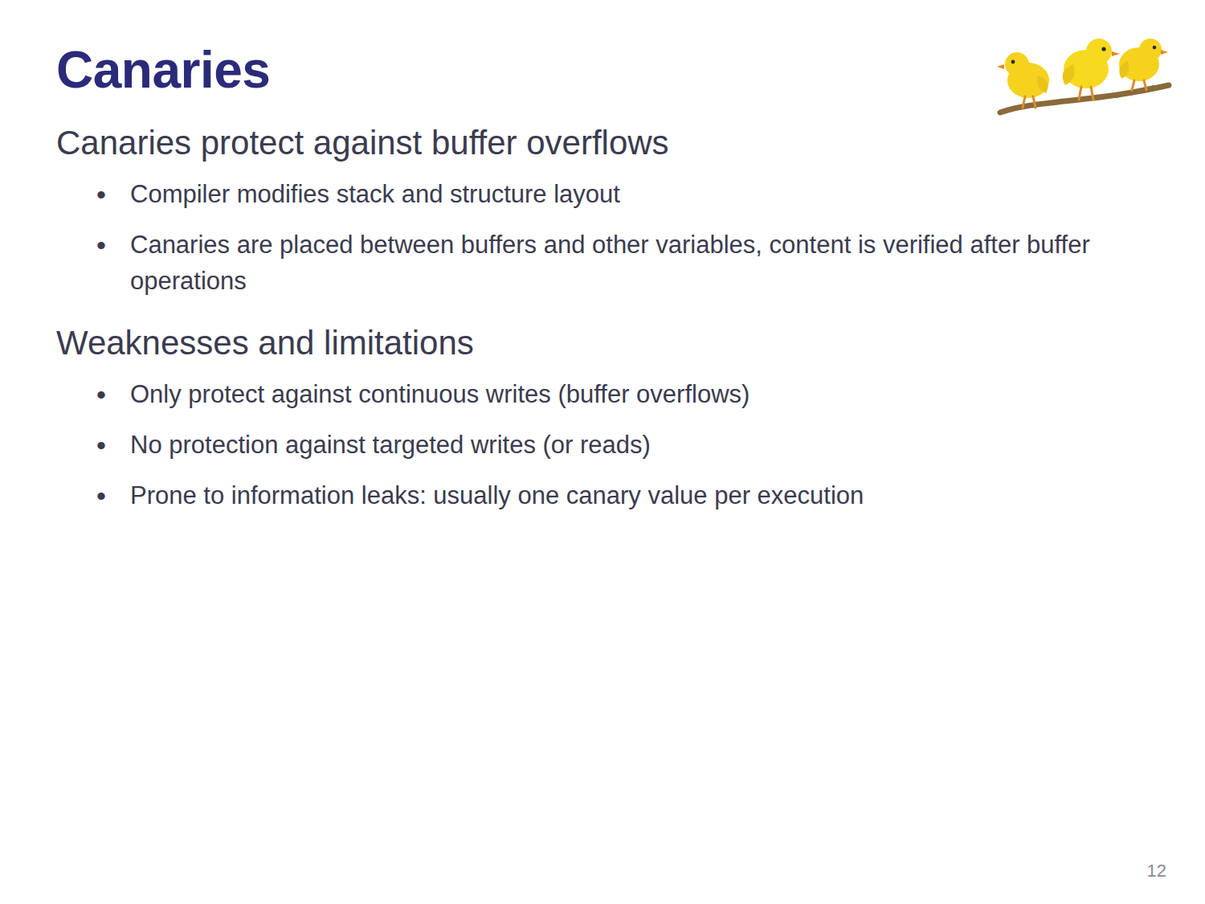Canaries
Canaries protect against buffer overflows
Compiler modifies stack and structure layout
Canaries are placed between buffers and other variables, content is verified after buffer operations
Weaknesses and limitations
Only protect against continuous writes (buffer overflows)
No protection against targeted writes (or reads)
Prone to information leaks: usually one canary value per execution
12